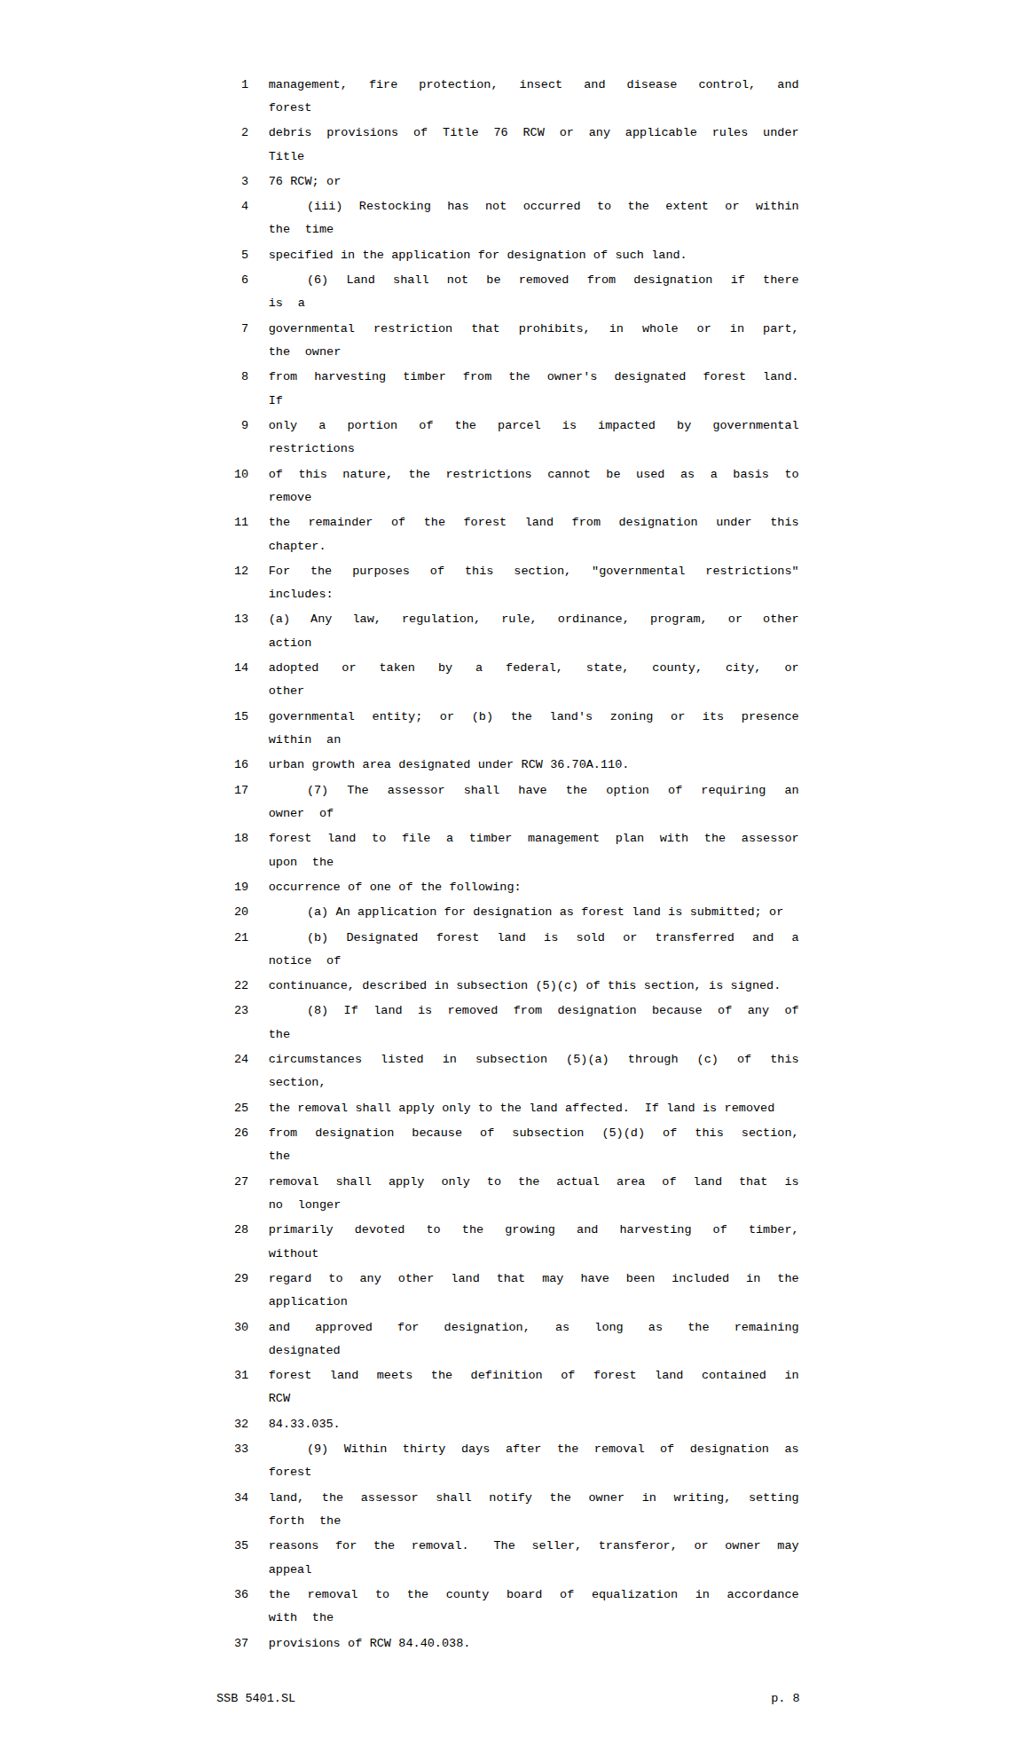| 1 | management, fire protection, insect and disease control, and forest |
| 2 | debris provisions of Title 76 RCW or any applicable rules under Title |
| 3 | 76 RCW; or |
| 4 | (iii) Restocking has not occurred to the extent or within the time |
| 5 | specified in the application for designation of such land. |
| 6 | (6) Land shall not be removed from designation if there is a |
| 7 | governmental restriction that prohibits, in whole or in part, the owner |
| 8 | from harvesting timber from the owner's designated forest land. If |
| 9 | only a portion of the parcel is impacted by governmental restrictions |
| 10 | of this nature, the restrictions cannot be used as a basis to remove |
| 11 | the remainder of the forest land from designation under this chapter. |
| 12 | For the purposes of this section, "governmental restrictions" includes: |
| 13 | (a) Any law, regulation, rule, ordinance, program, or other action |
| 14 | adopted or taken by a federal, state, county, city, or other |
| 15 | governmental entity; or (b) the land's zoning or its presence within an |
| 16 | urban growth area designated under RCW 36.70A.110. |
| 17 | (7) The assessor shall have the option of requiring an owner of |
| 18 | forest land to file a timber management plan with the assessor upon the |
| 19 | occurrence of one of the following: |
| 20 | (a) An application for designation as forest land is submitted; or |
| 21 | (b) Designated forest land is sold or transferred and a notice of |
| 22 | continuance, described in subsection (5)(c) of this section, is signed. |
| 23 | (8) If land is removed from designation because of any of the |
| 24 | circumstances listed in subsection (5)(a) through (c) of this section, |
| 25 | the removal shall apply only to the land affected. If land is removed |
| 26 | from designation because of subsection (5)(d) of this section, the |
| 27 | removal shall apply only to the actual area of land that is no longer |
| 28 | primarily devoted to the growing and harvesting of timber, without |
| 29 | regard to any other land that may have been included in the application |
| 30 | and approved for designation, as long as the remaining designated |
| 31 | forest land meets the definition of forest land contained in RCW |
| 32 | 84.33.035. |
| 33 | (9) Within thirty days after the removal of designation as forest |
| 34 | land, the assessor shall notify the owner in writing, setting forth the |
| 35 | reasons for the removal. The seller, transferor, or owner may appeal |
| 36 | the removal to the county board of equalization in accordance with the |
| 37 | provisions of RCW 84.40.038. |
SSB 5401.SL
p. 8